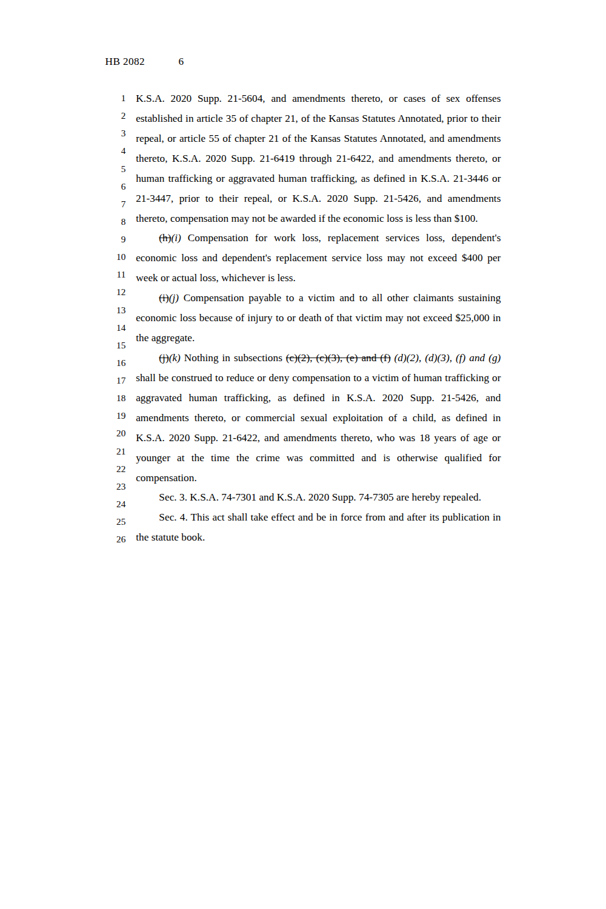HB 2082 6
1
2
3
4
5
6
7
8
9
10
11
12
13
14
15
16
17
18
19
20
21
22
23
24
25
26
K.S.A. 2020 Supp. 21-5604, and amendments thereto, or cases of sex offenses established in article 35 of chapter 21, of the Kansas Statutes Annotated, prior to their repeal, or article 55 of chapter 21 of the Kansas Statutes Annotated, and amendments thereto, K.S.A. 2020 Supp. 21-6419 through 21-6422, and amendments thereto, or human trafficking or aggravated human trafficking, as defined in K.S.A. 21-3446 or 21-3447, prior to their repeal, or K.S.A. 2020 Supp. 21-5426, and amendments thereto, compensation may not be awarded if the economic loss is less than $100.
(h)(i) Compensation for work loss, replacement services loss, dependent's economic loss and dependent's replacement service loss may not exceed $400 per week or actual loss, whichever is less.
(i)(j) Compensation payable to a victim and to all other claimants sustaining economic loss because of injury to or death of that victim may not exceed $25,000 in the aggregate.
(j)(k) Nothing in subsections (c)(2), (c)(3), (e) and (f) (d)(2), (d)(3), (f) and (g) shall be construed to reduce or deny compensation to a victim of human trafficking or aggravated human trafficking, as defined in K.S.A. 2020 Supp. 21-5426, and amendments thereto, or commercial sexual exploitation of a child, as defined in K.S.A. 2020 Supp. 21-6422, and amendments thereto, who was 18 years of age or younger at the time the crime was committed and is otherwise qualified for compensation.
Sec. 3. K.S.A. 74-7301 and K.S.A. 2020 Supp. 74-7305 are hereby repealed.
Sec. 4. This act shall take effect and be in force from and after its publication in the statute book.